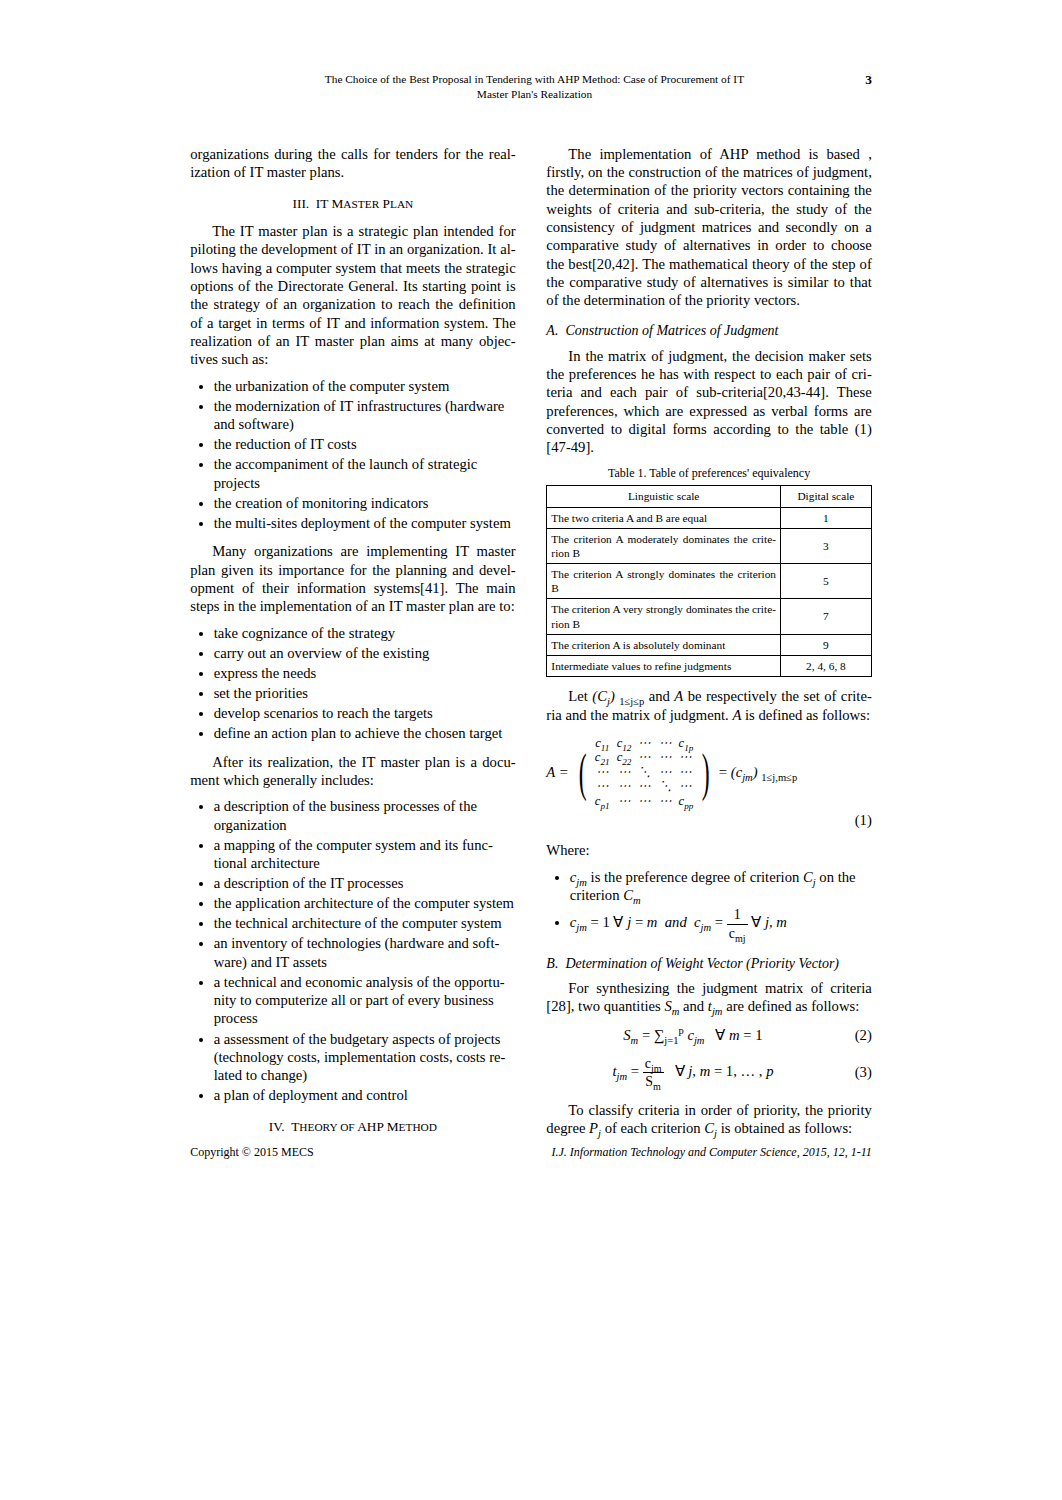The Choice of the Best Proposal in Tendering with AHP Method: Case of Procurement of IT
Master Plan's Realization
3
organizations during the calls for tenders for the realization of IT master plans.
III. IT MASTER PLAN
The IT master plan is a strategic plan intended for piloting the development of IT in an organization. It allows having a computer system that meets the strategic options of the Directorate General. Its starting point is the strategy of an organization to reach the definition of a target in terms of IT and information system. The realization of an IT master plan aims at many objectives such as:
the urbanization of the computer system
the modernization of IT infrastructures (hardware and software)
the reduction of IT costs
the accompaniment of the launch of strategic projects
the creation of monitoring indicators
the multi-sites deployment of the computer system
Many organizations are implementing IT master plan given its importance for the planning and development of their information systems[41]. The main steps in the implementation of an IT master plan are to:
take cognizance of the strategy
carry out an overview of the existing
express the needs
set the priorities
develop scenarios to reach the targets
define an action plan to achieve the chosen target
After its realization, the IT master plan is a document which generally includes:
a description of the business processes of the organization
a mapping of the computer system and its functional architecture
a description of the IT processes
the application architecture of the computer system
the technical architecture of the computer system
an inventory of technologies (hardware and software) and IT assets
a technical and economic analysis of the opportunity to computerize all or part of every business process
a assessment of the budgetary aspects of projects (technology costs, implementation costs, costs related to change)
a plan of deployment and control
IV. THEORY OF AHP METHOD
The implementation of AHP method is based , firstly, on the construction of the matrices of judgment, the determination of the priority vectors containing the weights of criteria and sub-criteria, the study of the consistency of judgment matrices and secondly on a comparative study of alternatives in order to choose the best[20,42]. The mathematical theory of the step of the comparative study of alternatives is similar to that of the determination of the priority vectors.
A. Construction of Matrices of Judgment
In the matrix of judgment, the decision maker sets the preferences he has with respect to each pair of criteria and each pair of sub-criteria[20,43-44]. These preferences, which are expressed as verbal forms are converted to digital forms according to the table (1) [47-49].
Table 1. Table of preferences' equivalency
| Linguistic scale | Digital scale |
| --- | --- |
| The two criteria A and B are equal | 1 |
| The criterion A moderately dominates the criterion B | 3 |
| The criterion A strongly dominates the criterion B | 5 |
| The criterion A very strongly dominates the criterion B | 7 |
| The criterion A is absolutely dominant | 9 |
| Intermediate values to refine judgments | 2, 4, 6, 8 |
Let (Cj) 1≤j≤p and A be respectively the set of criteria and the matrix of judgment. A is defined as follows:
A = (
| c 11 | c 12 | ⋯ | ⋯ | c 1p |
| c 21 | c 22 | ⋯ | ⋯ | ⋯ |
| ⋯ | ⋯ | ⋱ | ⋯ | ⋯ |
| ⋯ | ⋯ | ⋯ | ⋱ | ⋯ |
| c p1 | ⋯ | ⋯ | ⋯ | c pp |
) = (cjm) 1≤j,m≤p
(1)
Where:
cjm is the preference degree of criterion Cj on the criterion Cm
cjm = 1 ∀ j = m and cjm = 1 cmj ∀ j, m
B. Determination of Weight Vector (Priority Vector)
For synthesizing the judgment matrix of criteria [28], two quantities Sm and tjm are defined as follows:
Sm = ∑j=1p cjm ∀ m = 1 (2)
tjm = cjm Sm ∀ j, m = 1, … , p (3)
To classify criteria in order of priority, the priority degree Pj of each criterion Cj is obtained as follows:
Copyright © 2015 MECS
I.J. Information Technology and Computer Science, 2015, 12, 1-11